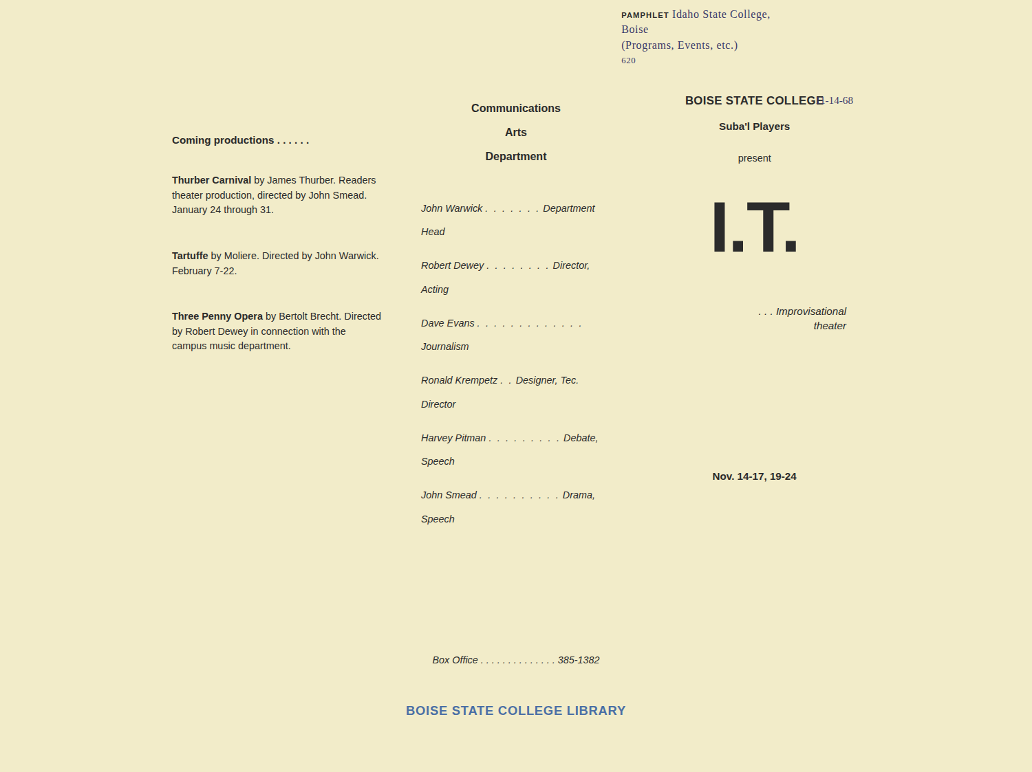PAMPHLET Idaho State College,
Boise
(Programs, Events, etc.)
620
Coming productions . . . . . .
Thurber Carnival by James Thurber. Readers theater production, directed by John Smead. January 24 through 31.
Tartuffe by Moliere. Directed by John Warwick. February 7-22.
Three Penny Opera by Bertolt Brecht. Directed by Robert Dewey in connection with the campus music department.
Communications
Arts
Department
John Warwick . . . . . . . Department Head
Robert Dewey . . . . . . . . Director, Acting
Dave Evans . . . . . . . . . . . . . Journalism
Ronald Krempetz . . Designer, Tec. Director
Harvey Pitman . . . . . . . . . Debate, Speech
John Smead . . . . . . . . . . Drama, Speech
Box Office . . . . . . . . . . . . . . 385-1382
11-14-68
BOISE STATE COLLEGE
Suba'l Players
present
I.T.
. . . Improvisational
theater
Nov. 14-17, 19-24
BOISE STATE COLLEGE LIBRARY